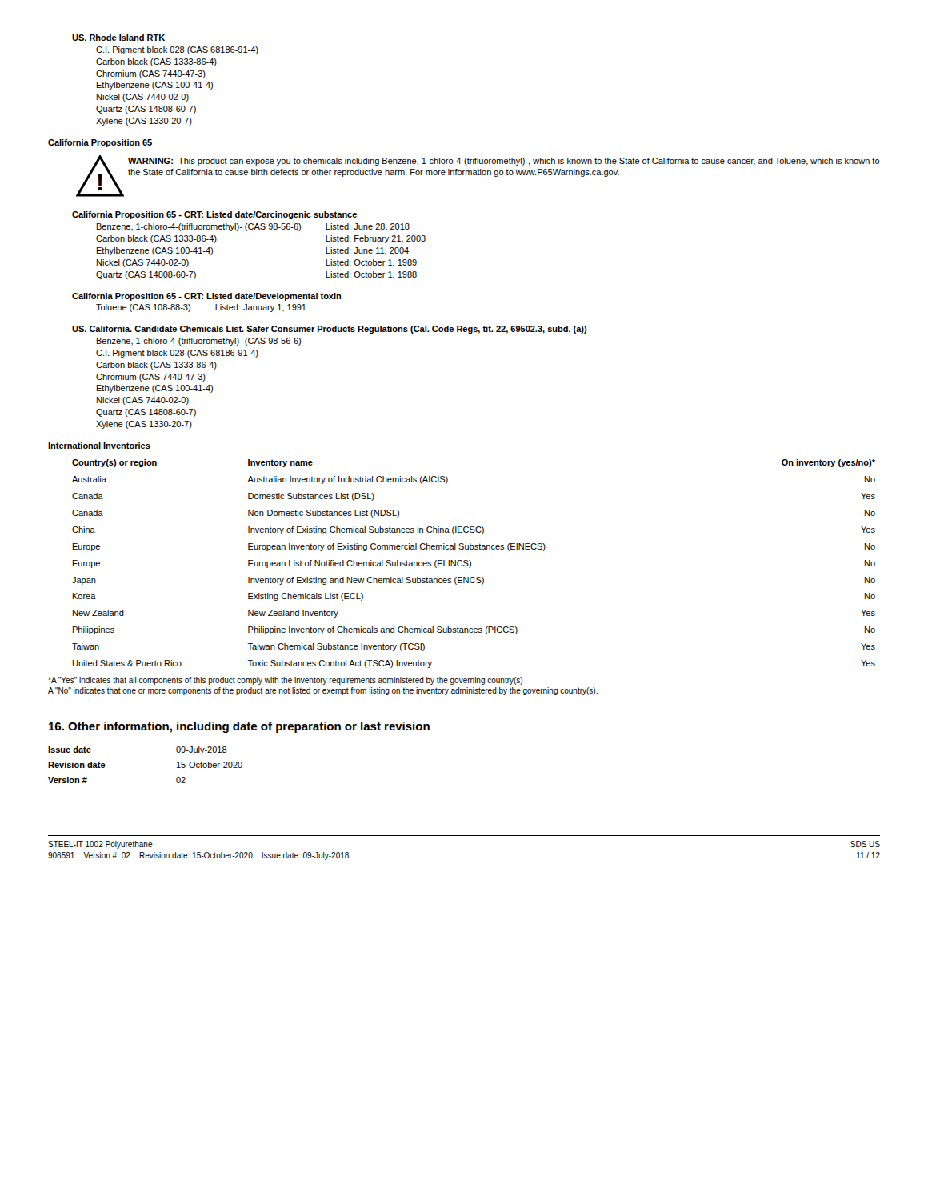US. Rhode Island RTK
C.I. Pigment black 028 (CAS 68186-91-4)
Carbon black (CAS 1333-86-4)
Chromium (CAS 7440-47-3)
Ethylbenzene (CAS 100-41-4)
Nickel (CAS 7440-02-0)
Quartz (CAS 14808-60-7)
Xylene (CAS 1330-20-7)
California Proposition 65
!
WARNING: This product can expose you to chemicals including Benzene, 1-chloro-4-(trifluoromethyl)-, which is known to the State of California to cause cancer, and Toluene, which is known to the State of California to cause birth defects or other reproductive harm. For more information go to www.P65Warnings.ca.gov.
California Proposition 65 - CRT: Listed date/Carcinogenic substance
| Benzene, 1-chloro-4-(trifluoromethyl)- (CAS 98-56-6) | Listed: June 28, 2018 |
| Carbon black (CAS 1333-86-4) | Listed: February 21, 2003 |
| Ethylbenzene (CAS 100-41-4) | Listed: June 11, 2004 |
| Nickel (CAS 7440-02-0) | Listed: October 1, 1989 |
| Quartz (CAS 14808-60-7) | Listed: October 1, 1988 |
California Proposition 65 - CRT: Listed date/Developmental toxin
| Toluene (CAS 108-88-3) | Listed: January 1, 1991 |
US. California. Candidate Chemicals List. Safer Consumer Products Regulations (Cal. Code Regs, tit. 22, 69502.3, subd. (a))
Benzene, 1-chloro-4-(trifluoromethyl)- (CAS 98-56-6)
C.I. Pigment black 028 (CAS 68186-91-4)
Carbon black (CAS 1333-86-4)
Chromium (CAS 7440-47-3)
Ethylbenzene (CAS 100-41-4)
Nickel (CAS 7440-02-0)
Quartz (CAS 14808-60-7)
Xylene (CAS 1330-20-7)
International Inventories
| Country(s) or region | Inventory name | On inventory (yes/no)* |
| --- | --- | --- |
| Australia | Australian Inventory of Industrial Chemicals (AICIS) | No |
| Canada | Domestic Substances List (DSL) | Yes |
| Canada | Non-Domestic Substances List (NDSL) | No |
| China | Inventory of Existing Chemical Substances in China (IECSC) | Yes |
| Europe | European Inventory of Existing Commercial Chemical Substances (EINECS) | No |
| Europe | European List of Notified Chemical Substances (ELINCS) | No |
| Japan | Inventory of Existing and New Chemical Substances (ENCS) | No |
| Korea | Existing Chemicals List (ECL) | No |
| New Zealand | New Zealand Inventory | Yes |
| Philippines | Philippine Inventory of Chemicals and Chemical Substances (PICCS) | No |
| Taiwan | Taiwan Chemical Substance Inventory (TCSI) | Yes |
| United States & Puerto Rico | Toxic Substances Control Act (TSCA) Inventory | Yes |
*A "Yes" indicates that all components of this product comply with the inventory requirements administered by the governing country(s)
A "No" indicates that one or more components of the product are not listed or exempt from listing on the inventory administered by the governing country(s).
16. Other information, including date of preparation or last revision
| Issue date | 09-July-2018 |
| Revision date | 15-October-2020 |
| Version # | 02 |
STEEL-IT 1002 Polyurethane
906591 Version #: 02 Revision date: 15-October-2020 Issue date: 09-July-2018
SDS US
11 / 12